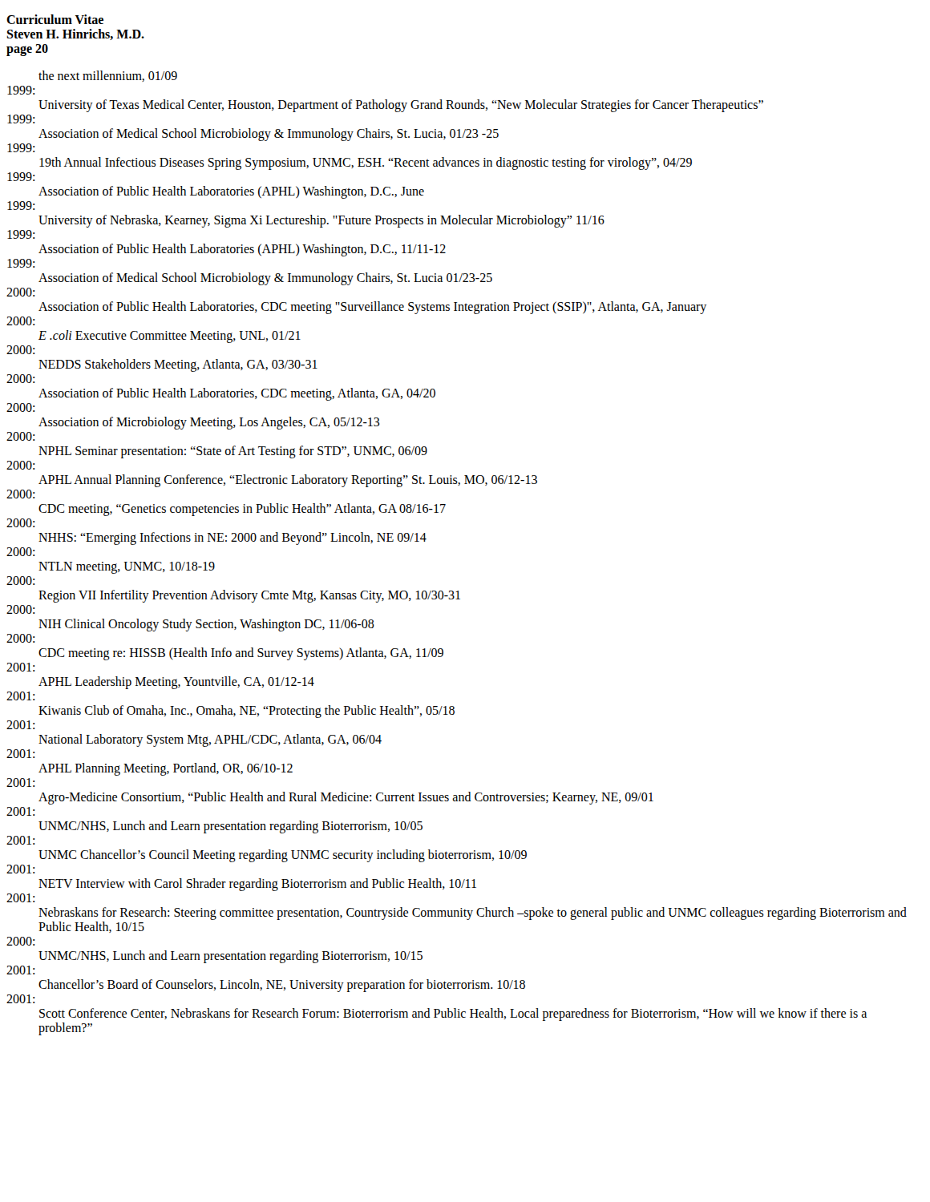Curriculum Vitae
Steven H. Hinrichs, M.D.
page 20
the next millennium, 01/09
1999:
University of Texas Medical Center, Houston, Department of Pathology Grand Rounds, “New Molecular Strategies for Cancer Therapeutics”
1999:
Association of Medical School Microbiology & Immunology Chairs, St. Lucia, 01/23 -25
1999:
19th Annual Infectious Diseases Spring Symposium, UNMC, ESH. “Recent advances in diagnostic testing for virology”, 04/29
1999:
Association of Public Health Laboratories (APHL) Washington, D.C., June
1999:
University of Nebraska, Kearney, Sigma Xi Lectureship. "Future Prospects in Molecular Microbiology” 11/16
1999:
Association of Public Health Laboratories (APHL) Washington, D.C., 11/11-12
1999:
Association of Medical School Microbiology & Immunology Chairs, St. Lucia 01/23-25
2000:
Association of Public Health Laboratories, CDC meeting "Surveillance Systems Integration Project (SSIP)", Atlanta, GA, January
2000:
E .coli Executive Committee Meeting, UNL, 01/21
2000:
NEDDS Stakeholders Meeting, Atlanta, GA, 03/30-31
2000:
Association of Public Health Laboratories, CDC meeting, Atlanta, GA, 04/20
2000:
Association of Microbiology Meeting, Los Angeles, CA, 05/12-13
2000:
NPHL Seminar presentation: “State of Art Testing for STD”, UNMC, 06/09
2000:
APHL Annual Planning Conference, “Electronic Laboratory Reporting” St. Louis, MO, 06/12-13
2000:
CDC meeting, “Genetics competencies in Public Health” Atlanta, GA 08/16-17
2000:
NHHS: “Emerging Infections in NE: 2000 and Beyond” Lincoln, NE 09/14
2000:
NTLN meeting, UNMC, 10/18-19
2000:
Region VII Infertility Prevention Advisory Cmte Mtg, Kansas City, MO, 10/30-31
2000:
NIH Clinical Oncology Study Section, Washington DC, 11/06-08
2000:
CDC meeting re: HISSB (Health Info and Survey Systems) Atlanta, GA, 11/09
2001:
APHL Leadership Meeting, Yountville, CA, 01/12-14
2001:
Kiwanis Club of Omaha, Inc., Omaha, NE, “Protecting the Public Health”, 05/18
2001:
National Laboratory System Mtg, APHL/CDC, Atlanta, GA, 06/04
2001:
APHL Planning Meeting, Portland, OR, 06/10-12
2001:
Agro-Medicine Consortium, “Public Health and Rural Medicine: Current Issues and Controversies; Kearney, NE, 09/01
2001:
UNMC/NHS, Lunch and Learn presentation regarding Bioterrorism, 10/05
2001:
UNMC Chancellor’s Council Meeting regarding UNMC security including bioterrorism, 10/09
2001:
NETV Interview with Carol Shrader regarding Bioterrorism and Public Health, 10/11
2001:
Nebraskans for Research: Steering committee presentation, Countryside Community Church –spoke to general public and UNMC colleagues regarding Bioterrorism and Public Health, 10/15
2000:
UNMC/NHS, Lunch and Learn presentation regarding Bioterrorism, 10/15
2001:
Chancellor’s Board of Counselors, Lincoln, NE, University preparation for bioterrorism. 10/18
2001:
Scott Conference Center, Nebraskans for Research Forum: Bioterrorism and Public Health, Local preparedness for Bioterrorism, “How will we know if there is a problem?”